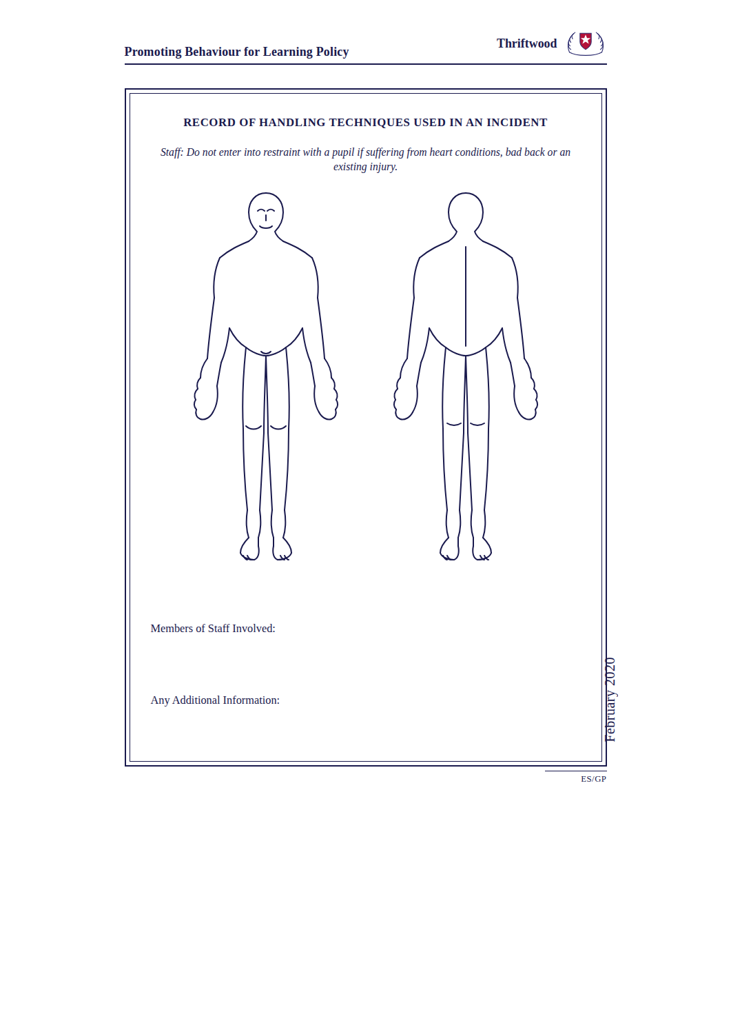Promoting Behaviour for Learning Policy
Thriftwood
Record of Handling Techniques Used in an Incident
Staff: Do not enter into restraint with a pupil if suffering from heart conditions, bad back or an existing injury.
Members of Staff Involved:
Any Additional Information:
February 2020
ES/GP